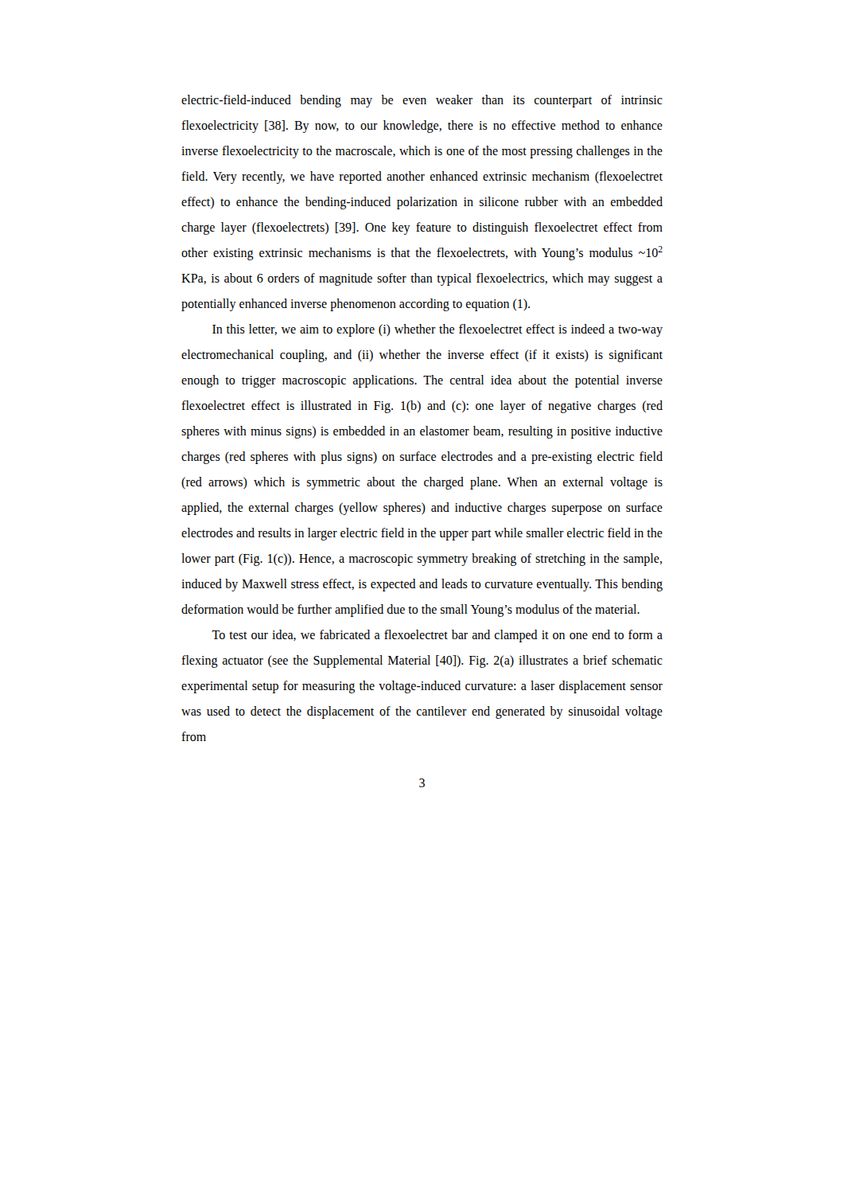electric-field-induced bending may be even weaker than its counterpart of intrinsic flexoelectricity [38]. By now, to our knowledge, there is no effective method to enhance inverse flexoelectricity to the macroscale, which is one of the most pressing challenges in the field. Very recently, we have reported another enhanced extrinsic mechanism (flexoelectret effect) to enhance the bending-induced polarization in silicone rubber with an embedded charge layer (flexoelectrets) [39]. One key feature to distinguish flexoelectret effect from other existing extrinsic mechanisms is that the flexoelectrets, with Young’s modulus ~102 KPa, is about 6 orders of magnitude softer than typical flexoelectrics, which may suggest a potentially enhanced inverse phenomenon according to equation (1).
In this letter, we aim to explore (i) whether the flexoelectret effect is indeed a two-way electromechanical coupling, and (ii) whether the inverse effect (if it exists) is significant enough to trigger macroscopic applications. The central idea about the potential inverse flexoelectret effect is illustrated in Fig. 1(b) and (c): one layer of negative charges (red spheres with minus signs) is embedded in an elastomer beam, resulting in positive inductive charges (red spheres with plus signs) on surface electrodes and a pre-existing electric field (red arrows) which is symmetric about the charged plane. When an external voltage is applied, the external charges (yellow spheres) and inductive charges superpose on surface electrodes and results in larger electric field in the upper part while smaller electric field in the lower part (Fig. 1(c)). Hence, a macroscopic symmetry breaking of stretching in the sample, induced by Maxwell stress effect, is expected and leads to curvature eventually. This bending deformation would be further amplified due to the small Young’s modulus of the material.
To test our idea, we fabricated a flexoelectret bar and clamped it on one end to form a flexing actuator (see the Supplemental Material [40]). Fig. 2(a) illustrates a brief schematic experimental setup for measuring the voltage-induced curvature: a laser displacement sensor was used to detect the displacement of the cantilever end generated by sinusoidal voltage from
3